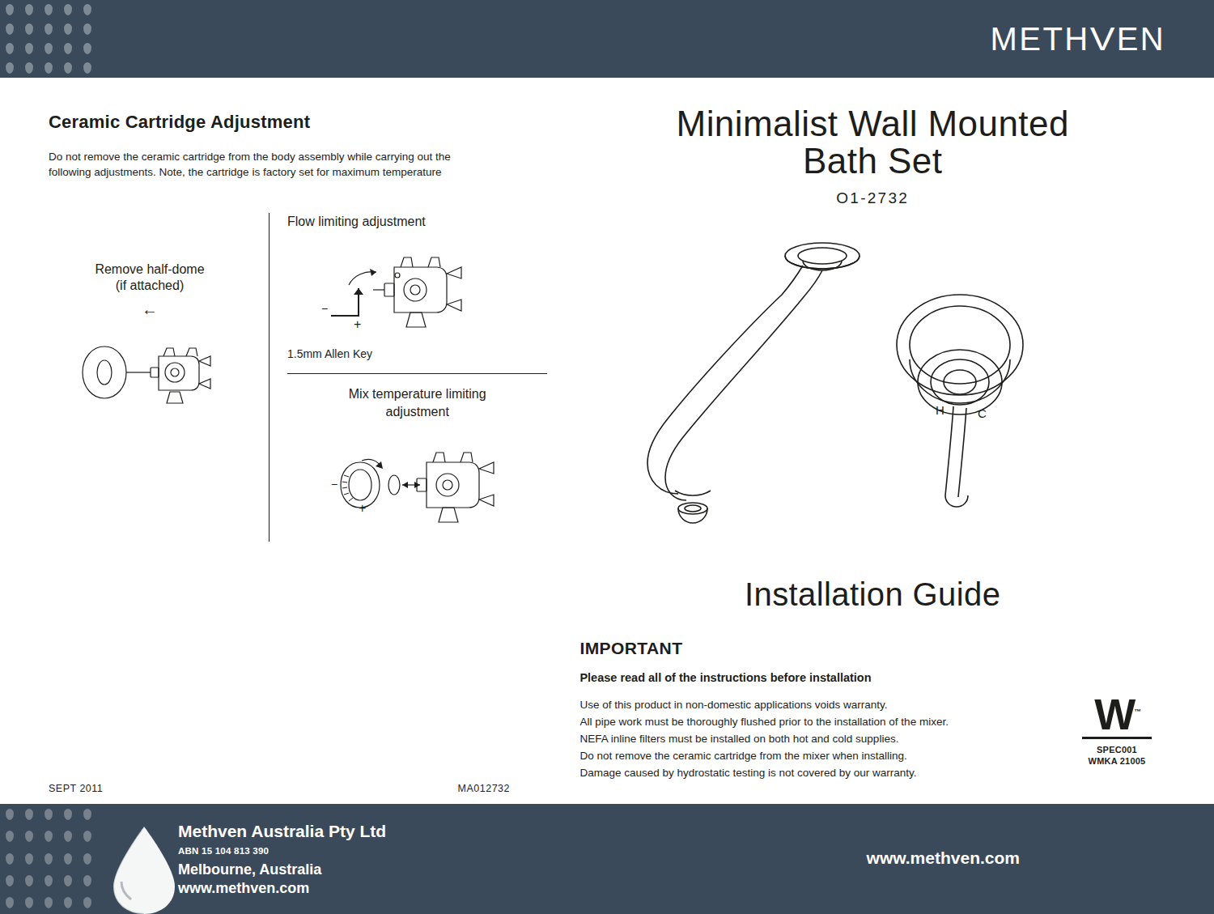METHVEN
Ceramic Cartridge Adjustment
Do not remove the ceramic cartridge from the body assembly while carrying out the following adjustments. Note, the cartridge is factory set for maximum temperature
Remove half-dome
(if attached)
←
Flow limiting adjustment
− +
1.5mm Allen Key
Mix temperature limiting
adjustment
− +
Minimalist Wall Mounted
Bath Set
O1-2732
H C
Installation Guide
IMPORTANT
Please read all of the instructions before installation
Use of this product in non-domestic applications voids warranty.
All pipe work must be thoroughly flushed prior to the installation of the mixer.
NEFA inline filters must be installed on both hot and cold supplies.
Do not remove the ceramic cartridge from the mixer when installing.
Damage caused by hydrostatic testing is not covered by our warranty.
W™
SPEC001
WMKA 21005
SEPT 2011 MA012732
Methven Australia Pty Ltd
ABN 15 104 813 390
Melbourne, Australia
www.methven.com
www.methven.com